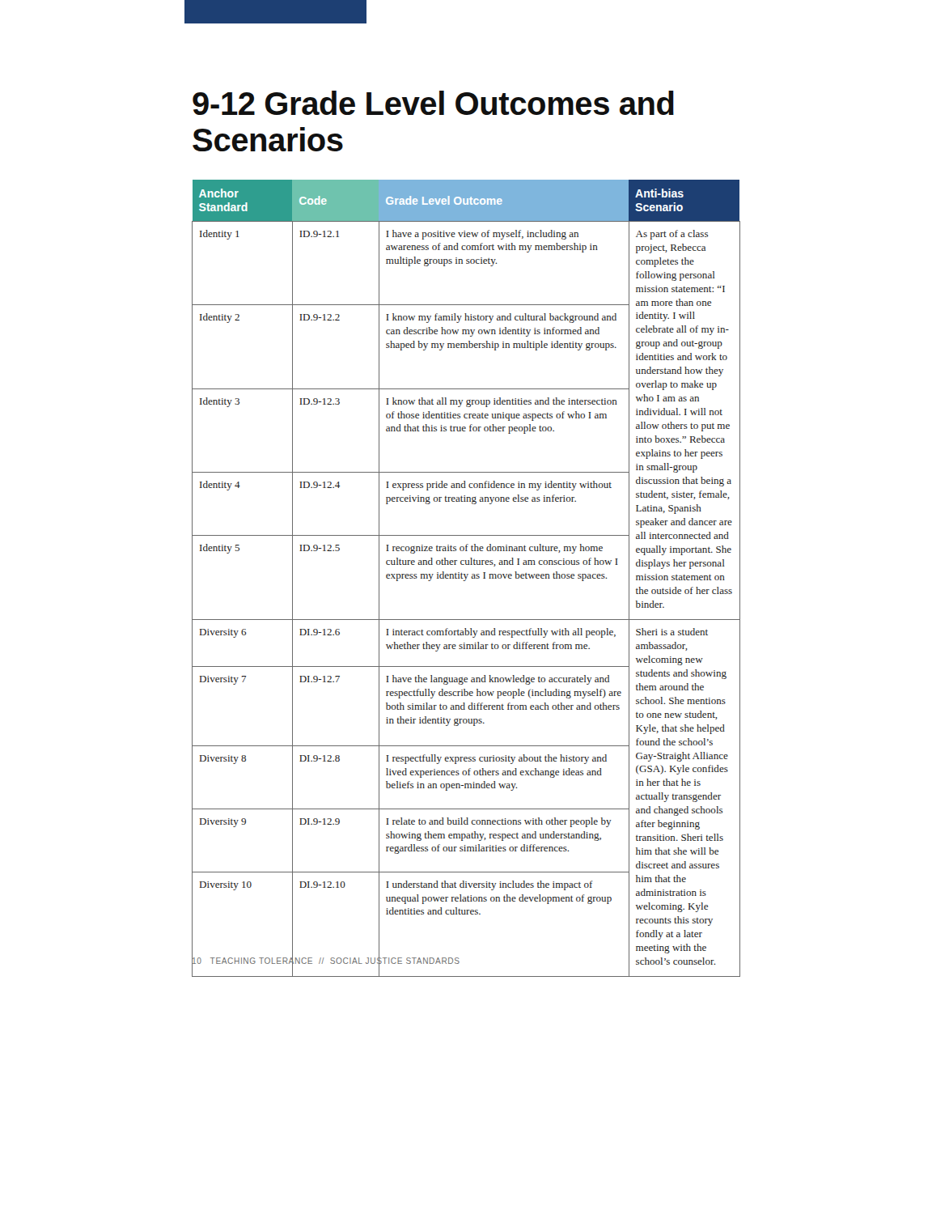9-12 Grade Level Outcomes and Scenarios
| Anchor Standard | Code | Grade Level Outcome | Anti-bias Scenario |
| --- | --- | --- | --- |
| Identity 1 | ID.9-12.1 | I have a positive view of myself, including an awareness of and comfort with my membership in multiple groups in society. | As part of a class project, Rebecca completes the following personal mission statement: “I am more than one identity. I will celebrate all of my in-group and out-group identities and work to understand how they overlap to make up who I am as an individual. I will not allow others to put me into boxes.” Rebecca explains to her peers in small-group discussion that being a student, sister, female, Latina, Spanish speaker and dancer are all interconnected and equally important. She displays her personal mission statement on the outside of her class binder. |
| Identity 2 | ID.9-12.2 | I know my family history and cultural back­ground and can describe how my own identity is informed and shaped by my membership in multiple identity groups. |
| Identity 3 | ID.9-12.3 | I know that all my group identities and the intersection of those identities create unique aspects of who I am and that this is true for other people too. |
| Identity 4 | ID.9-12.4 | I express pride and confidence in my identity without perceiving or treating anyone else as inferior. |
| Identity 5 | ID.9-12.5 | I recognize traits of the dominant culture, my home culture and other cultures, and I am conscious of how I express my identity as I move between those spaces. |
| Diversity 6 | DI.9-12.6 | I interact comfortably and respectfully with all people, whether they are similar to or different from me. | Sheri is a student ambassador, welcoming new students and showing them around the school. She mentions to one new student, Kyle, that she helped found the school’s Gay-Straight Alliance (GSA). Kyle confides in her that he is actually transgender and changed schools after beginning transition. Sheri tells him that she will be discreet and assures him that the administration is welcoming. Kyle recounts this story fondly at a later meeting with the school’s counselor. |
| Diversity 7 | DI.9-12.7 | I have the language and knowledge to accurately and respectfully describe how people (including myself) are both similar to and different from each other and others in their identity groups. |
| Diversity 8 | DI.9-12.8 | I respectfully express curiosity about the histo­ry and lived experiences of others and exchange ideas and beliefs in an open-minded way. |
| Diversity 9 | DI.9-12.9 | I relate to and build connections with other people by showing them empathy, respect and understanding, regardless of our similarities or differences. |
| Diversity 10 | DI.9-12.10 | I understand that diversity includes the impact of unequal power relations on the development of group identities and cultures. |
10 TEACHING TOLERANCE // SOCIAL JUSTICE STANDARDS